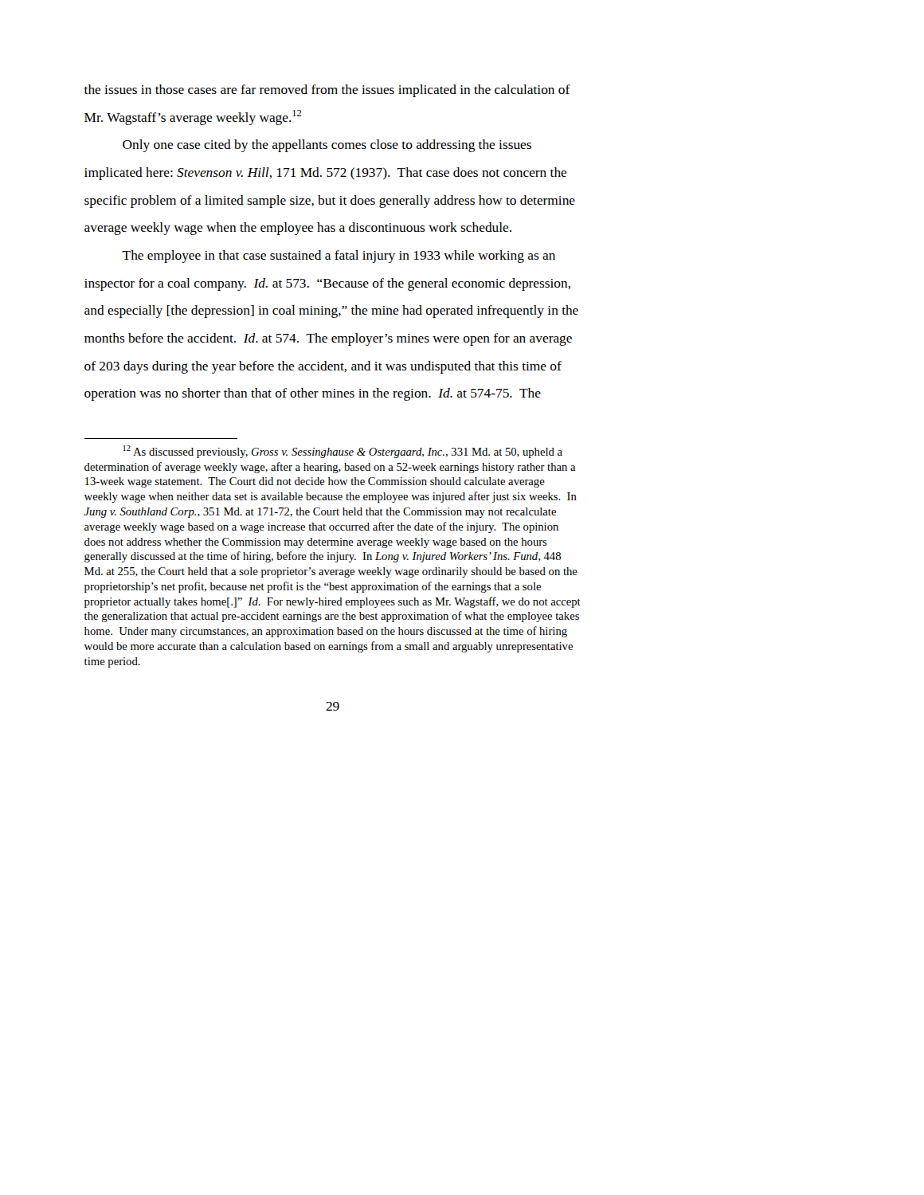the issues in those cases are far removed from the issues implicated in the calculation of Mr. Wagstaff’s average weekly wage.12
Only one case cited by the appellants comes close to addressing the issues implicated here: Stevenson v. Hill, 171 Md. 572 (1937). That case does not concern the specific problem of a limited sample size, but it does generally address how to determine average weekly wage when the employee has a discontinuous work schedule.
The employee in that case sustained a fatal injury in 1933 while working as an inspector for a coal company. Id. at 573. “Because of the general economic depression, and especially [the depression] in coal mining,” the mine had operated infrequently in the months before the accident. Id. at 574. The employer’s mines were open for an average of 203 days during the year before the accident, and it was undisputed that this time of operation was no shorter than that of other mines in the region. Id. at 574-75. The
12 As discussed previously, Gross v. Sessinghause & Ostergaard, Inc., 331 Md. at 50, upheld a determination of average weekly wage, after a hearing, based on a 52-week earnings history rather than a 13-week wage statement. The Court did not decide how the Commission should calculate average weekly wage when neither data set is available because the employee was injured after just six weeks. In Jung v. Southland Corp., 351 Md. at 171-72, the Court held that the Commission may not recalculate average weekly wage based on a wage increase that occurred after the date of the injury. The opinion does not address whether the Commission may determine average weekly wage based on the hours generally discussed at the time of hiring, before the injury. In Long v. Injured Workers’ Ins. Fund, 448 Md. at 255, the Court held that a sole proprietor’s average weekly wage ordinarily should be based on the proprietorship’s net profit, because net profit is the “best approximation of the earnings that a sole proprietor actually takes home[.]” Id. For newly-hired employees such as Mr. Wagstaff, we do not accept the generalization that actual pre-accident earnings are the best approximation of what the employee takes home. Under many circumstances, an approximation based on the hours discussed at the time of hiring would be more accurate than a calculation based on earnings from a small and arguably unrepresentative time period.
29